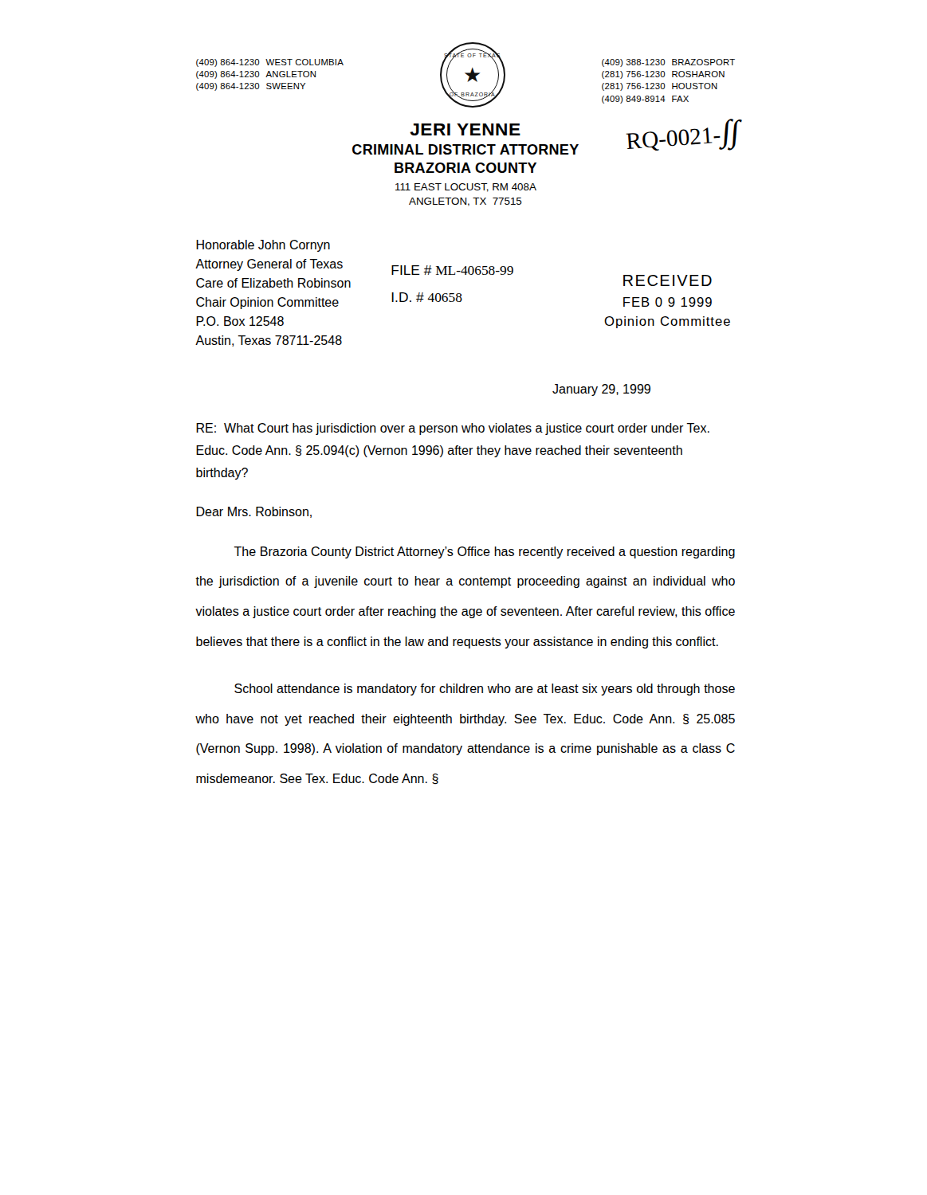(409) 864-1230 WEST COLUMBIA (409) 864-1230 ANGLETON (409) 864-1230 SWEENY
STATE OF TEXAS
★
OF BRAZORIA
(409) 388-1230 BRAZOSPORT (281) 756-1230 ROSHARON (281) 756-1230 HOUSTON (409) 849-8914 FAX
RQ-0021-∫∫
JERI YENNE
CRIMINAL DISTRICT ATTORNEY
BRAZORIA COUNTY
111 EAST LOCUST, RM 408A
ANGLETON, TX 77515
RECEIVED
FEB 0 9 1999
Opinion Committee
Honorable John Cornyn
Attorney General of Texas
Care of Elizabeth Robinson
Chair Opinion Committee
P.O. Box 12548
Austin, Texas 78711-2548
FILE # ML-40658-99
I.D. # 40658
January 29, 1999
RE: What Court has jurisdiction over a person who violates a justice court order under Tex. Educ. Code Ann. § 25.094(c) (Vernon 1996) after they have reached their seventeenth birthday?
Dear Mrs. Robinson,
The Brazoria County District Attorney’s Office has recently received a question regarding the jurisdiction of a juvenile court to hear a contempt proceeding against an individual who violates a justice court order after reaching the age of seventeen. After careful review, this office believes that there is a conflict in the law and requests your assistance in ending this conflict.
School attendance is mandatory for children who are at least six years old through those who have not yet reached their eighteenth birthday. See Tex. Educ. Code Ann. § 25.085 (Vernon Supp. 1998). A violation of mandatory attendance is a crime punishable as a class C misdemeanor. See Tex. Educ. Code Ann. §